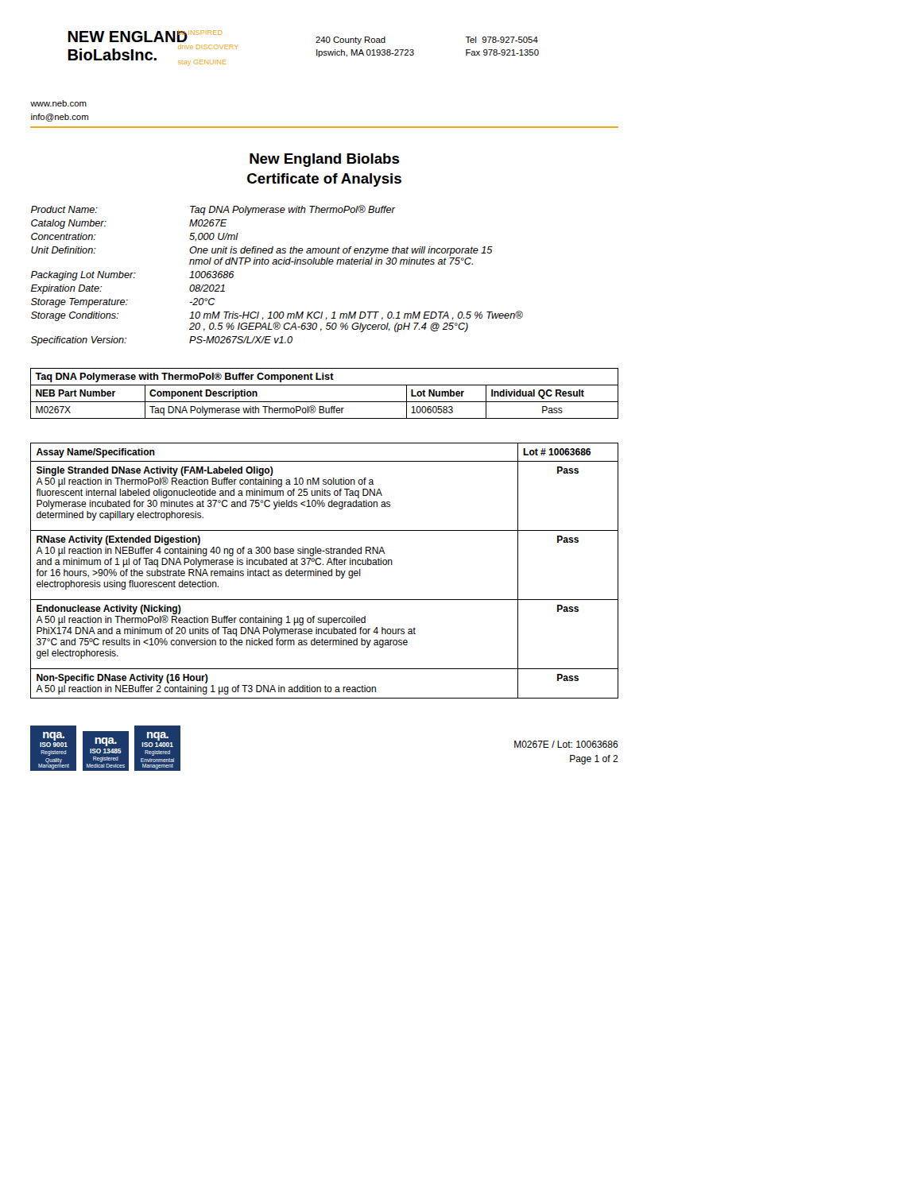240 County Road
Ipswich, MA 01938-2723
Tel 978-927-5054
Fax 978-921-1350
www.neb.com
info@neb.com
New England Biolabs Certificate of Analysis
| Product Name: | Taq DNA Polymerase with ThermoPol® Buffer |
| Catalog Number: | M0267E |
| Concentration: | 5,000 U/ml |
| Unit Definition: | One unit is defined as the amount of enzyme that will incorporate 15 nmol of dNTP into acid-insoluble material in 30 minutes at 75°C. |
| Packaging Lot Number: | 10063686 |
| Expiration Date: | 08/2021 |
| Storage Temperature: | -20°C |
| Storage Conditions: | 10 mM Tris-HCl , 100 mM KCl , 1 mM DTT , 0.1 mM EDTA , 0.5 % Tween® 20 , 0.5 % IGEPAL® CA-630 , 50 % Glycerol, (pH 7.4 @ 25°C) |
| Specification Version: | PS-M0267S/L/X/E v1.0 |
| Taq DNA Polymerase with ThermoPol® Buffer Component List |
| --- |
| NEB Part Number | Component Description | Lot Number | Individual QC Result |
| M0267X | Taq DNA Polymerase with ThermoPol® Buffer | 10060583 | Pass |
| Assay Name/Specification | Lot # 10063686 |
| --- | --- |
| Single Stranded DNase Activity (FAM-Labeled Oligo) A 50 µl reaction in ThermoPol® Reaction Buffer containing a 10 nM solution of a fluorescent internal labeled oligonucleotide and a minimum of 25 units of Taq DNA Polymerase incubated for 30 minutes at 37°C and 75°C yields <10% degradation as determined by capillary electrophoresis. | Pass |
| RNase Activity (Extended Digestion) A 10 µl reaction in NEBuffer 4 containing 40 ng of a 300 base single-stranded RNA and a minimum of 1 µl of Taq DNA Polymerase is incubated at 37ºC. After incubation for 16 hours, >90% of the substrate RNA remains intact as determined by gel electrophoresis using fluorescent detection. | Pass |
| Endonuclease Activity (Nicking) A 50 µl reaction in ThermoPol® Reaction Buffer containing 1 µg of supercoiled PhiX174 DNA and a minimum of 20 units of Taq DNA Polymerase incubated for 4 hours at 37°C and 75ºC results in <10% conversion to the nicked form as determined by agarose gel electrophoresis. | Pass |
| Non-Specific DNase Activity (16 Hour) A 50 µl reaction in NEBuffer 2 containing 1 µg of T3 DNA in addition to a reaction | Pass |
nqa. ISO 9001 Registered
Quality
Management
nqa. ISO 13485 Registered
Medical Devices
nqa. ISO 14001 Registered
Environmental
Management
M0267E / Lot: 10063686
Page 1 of 2